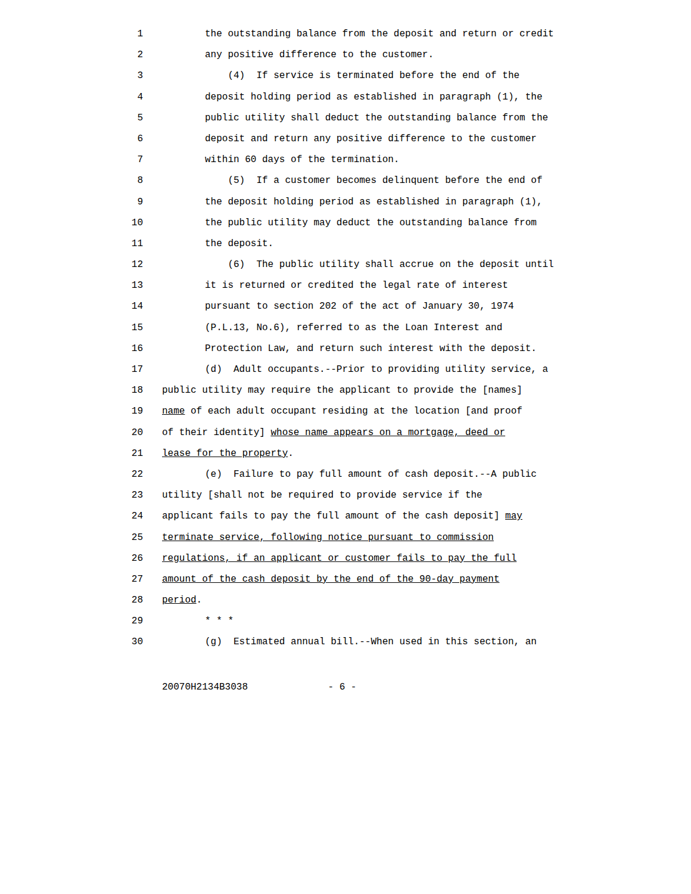the outstanding balance from the deposit and return or credit
any positive difference to the customer.
(4) If service is terminated before the end of the
deposit holding period as established in paragraph (1), the
public utility shall deduct the outstanding balance from the
deposit and return any positive difference to the customer
within 60 days of the termination.
(5) If a customer becomes delinquent before the end of
the deposit holding period as established in paragraph (1),
the public utility may deduct the outstanding balance from
the deposit.
(6) The public utility shall accrue on the deposit until
it is returned or credited the legal rate of interest
pursuant to section 202 of the act of January 30, 1974
(P.L.13, No.6), referred to as the Loan Interest and
Protection Law, and return such interest with the deposit.
(d) Adult occupants.--Prior to providing utility service, a
public utility may require the applicant to provide the [names]
name of each adult occupant residing at the location [and proof
of their identity] whose name appears on a mortgage, deed or
lease for the property.
(e) Failure to pay full amount of cash deposit.--A public
utility [shall not be required to provide service if the
applicant fails to pay the full amount of the cash deposit] may
terminate service, following notice pursuant to commission
regulations, if an applicant or customer fails to pay the full
amount of the cash deposit by the end of the 90-day payment
period.
* * *
(g) Estimated annual bill.--When used in this section, an
20070H2134B3038 - 6 -